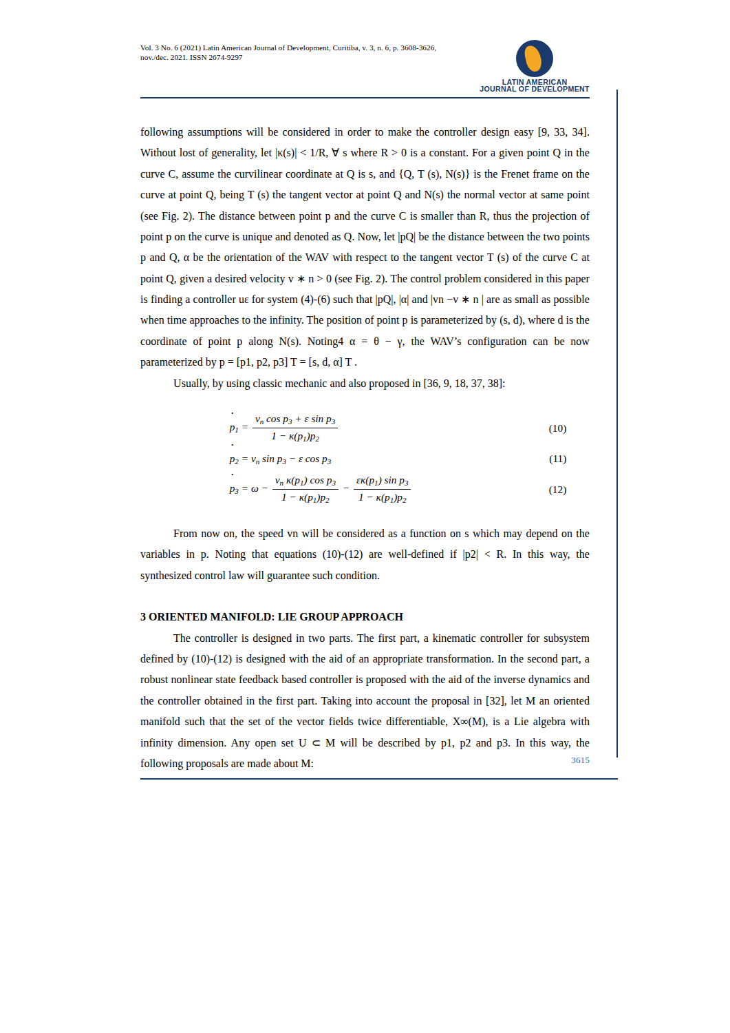Vol. 3 No. 6 (2021) Latin American Journal of Development, Curitiba, v. 3, n. 6, p. 3608-3626, nov./dec. 2021. ISSN 2674-9297
LATIN AMERICAN JOURNAL OF DEVELOPMENT
following assumptions will be considered in order to make the controller design easy [9, 33, 34]. Without lost of generality, let |κ(s)| < 1/R, ∀ s where R > 0 is a constant. For a given point Q in the curve C, assume the curvilinear coordinate at Q is s, and {Q, T (s), N(s)} is the Frenet frame on the curve at point Q, being T (s) the tangent vector at point Q and N(s) the normal vector at same point (see Fig. 2). The distance between point p and the curve C is smaller than R, thus the projection of point p on the curve is unique and denoted as Q. Now, let |pQ| be the distance between the two points p and Q, α be the orientation of the WAV with respect to the tangent vector T (s) of the curve C at point Q, given a desired velocity v ∗ n > 0 (see Fig. 2). The control problem considered in this paper is finding a controller uε for system (4)-(6) such that |pQ|, |α| and |vn −v ∗ n | are as small as possible when time approaches to the infinity. The position of point p is parameterized by (s, d), where d is the coordinate of point p along N(s). Noting4 α = θ − γ, the WAV’s configuration can be now parameterized by p = [p1, p2, p3] T = [s, d, α] T .
Usually, by using classic mechanic and also proposed in [36, 9, 18, 37, 38]:
p1 = vn cos p3 + ε sin p3 1 − κ(p1)p2 (10)
p2 = vn sin p3 − ε cos p3 (11)
p3 = ω − vn κ(p1) cos p3 1 − κ(p1)p2 − εκ(p1) sin p3 1 − κ(p1)p2 (12)
From now on, the speed vn will be considered as a function on s which may depend on the variables in p. Noting that equations (10)-(12) are well-defined if |p2| < R. In this way, the synthesized control law will guarantee such condition.
3 ORIENTED MANIFOLD: LIE GROUP APPROACH
The controller is designed in two parts. The first part, a kinematic controller for subsystem defined by (10)-(12) is designed with the aid of an appropriate transformation. In the second part, a robust nonlinear state feedback based controller is proposed with the aid of the inverse dynamics and the controller obtained in the first part. Taking into account the proposal in [32], let M an oriented manifold such that the set of the vector fields twice differentiable, X∞(M), is a Lie algebra with infinity dimension. Any open set U ⊂ M will be described by p1, p2 and p3. In this way, the following proposals are made about M:
3615